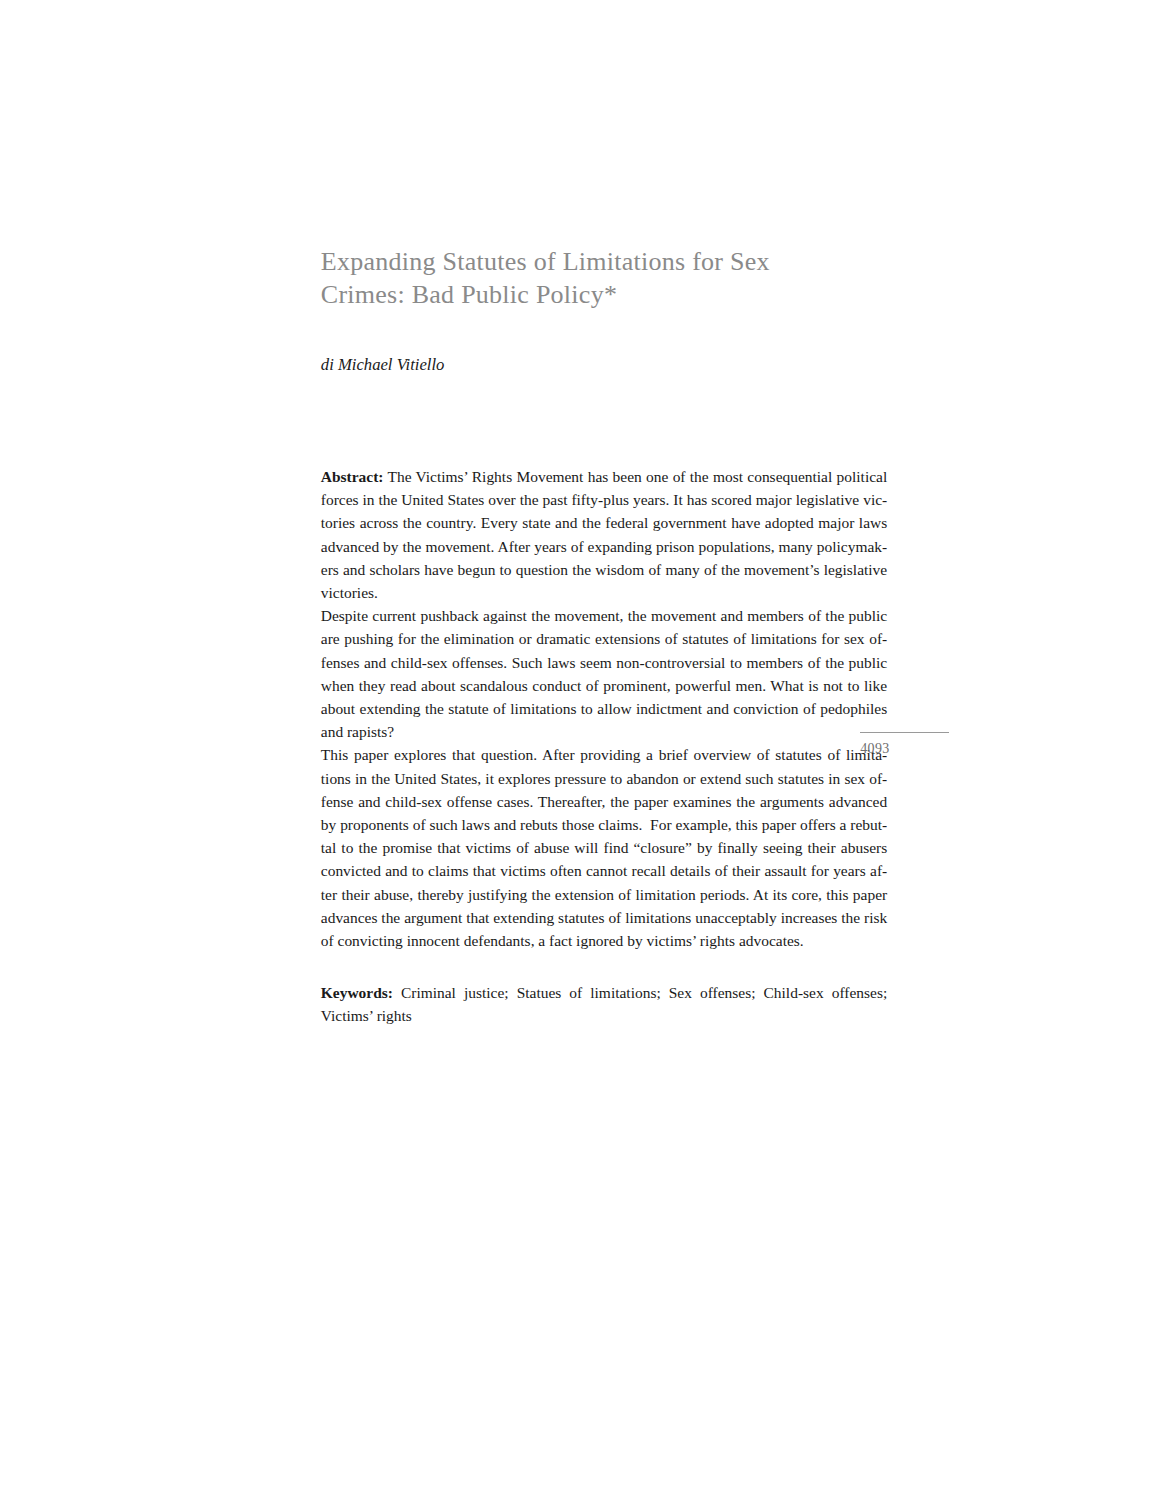Expanding Statutes of Limitations for Sex Crimes: Bad Public Policy*
di Michael Vitiello
Abstract: The Victims’ Rights Movement has been one of the most consequential political forces in the United States over the past fifty-plus years. It has scored major legislative victories across the country. Every state and the federal government have adopted major laws advanced by the movement. After years of expanding prison populations, many policymakers and scholars have begun to question the wisdom of many of the movement’s legislative victories.
Despite current pushback against the movement, the movement and members of the public are pushing for the elimination or dramatic extensions of statutes of limitations for sex offenses and child-sex offenses. Such laws seem non-controversial to members of the public when they read about scandalous conduct of prominent, powerful men. What is not to like about extending the statute of limitations to allow indictment and conviction of pedophiles and rapists?
This paper explores that question. After providing a brief overview of statutes of limitations in the United States, it explores pressure to abandon or extend such statutes in sex offense and child-sex offense cases. Thereafter, the paper examines the arguments advanced by proponents of such laws and rebuts those claims. For example, this paper offers a rebuttal to the promise that victims of abuse will find “closure” by finally seeing their abusers convicted and to claims that victims often cannot recall details of their assault for years after their abuse, thereby justifying the extension of limitation periods. At its core, this paper advances the argument that extending statutes of limitations unacceptably increases the risk of convicting innocent defendants, a fact ignored by victims’ rights advocates.
Keywords: Criminal justice; Statues of limitations; Sex offenses; Child-sex offenses; Victims’ rights
4093